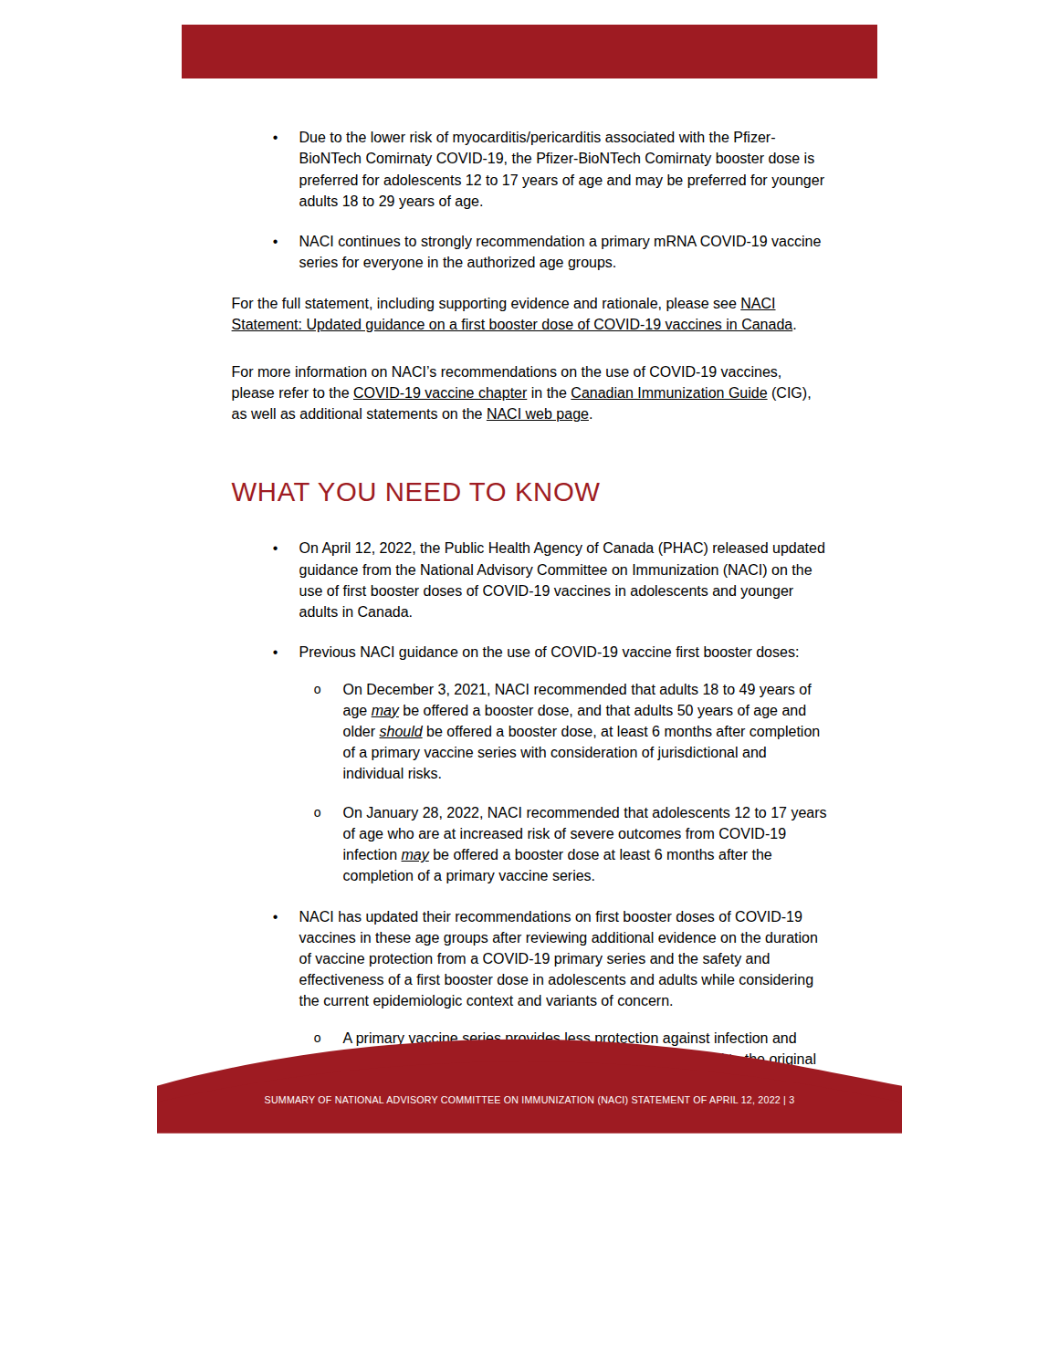Due to the lower risk of myocarditis/pericarditis associated with the Pfizer-BioNTech Comirnaty COVID-19, the Pfizer-BioNTech Comirnaty booster dose is preferred for adolescents 12 to 17 years of age and may be preferred for younger adults 18 to 29 years of age.
NACI continues to strongly recommendation a primary mRNA COVID-19 vaccine series for everyone in the authorized age groups.
For the full statement, including supporting evidence and rationale, please see NACI Statement: Updated guidance on a first booster dose of COVID-19 vaccines in Canada.
For more information on NACI’s recommendations on the use of COVID-19 vaccines, please refer to the COVID-19 vaccine chapter in the Canadian Immunization Guide (CIG), as well as additional statements on the NACI web page.
WHAT YOU NEED TO KNOW
On April 12, 2022, the Public Health Agency of Canada (PHAC) released updated guidance from the National Advisory Committee on Immunization (NACI) on the use of first booster doses of COVID-19 vaccines in adolescents and younger adults in Canada.
Previous NACI guidance on the use of COVID-19 vaccine first booster doses:
On December 3, 2021, NACI recommended that adults 18 to 49 years of age may be offered a booster dose, and that adults 50 years of age and older should be offered a booster dose, at least 6 months after completion of a primary vaccine series with consideration of jurisdictional and individual risks.
On January 28, 2022, NACI recommended that adolescents 12 to 17 years of age who are at increased risk of severe outcomes from COVID-19 infection may be offered a booster dose at least 6 months after the completion of a primary vaccine series.
NACI has updated their recommendations on first booster doses of COVID-19 vaccines in these age groups after reviewing additional evidence on the duration of vaccine protection from a COVID-19 primary series and the safety and effectiveness of a first booster dose in adolescents and adults while considering the current epidemiologic context and variants of concern.
A primary vaccine series provides less protection against infection and symptomatic disease due to the Omicron variant compared to the original strain of the virus and earlier variants (e.g., Delta). Protection against infection and symptomatic disease from a primary vaccine series also decreases over time.
SUMMARY OF NATIONAL ADVISORY COMMITTEE ON IMMUNIZATION (NACI) STATEMENT OF APRIL 12, 2022 | 3